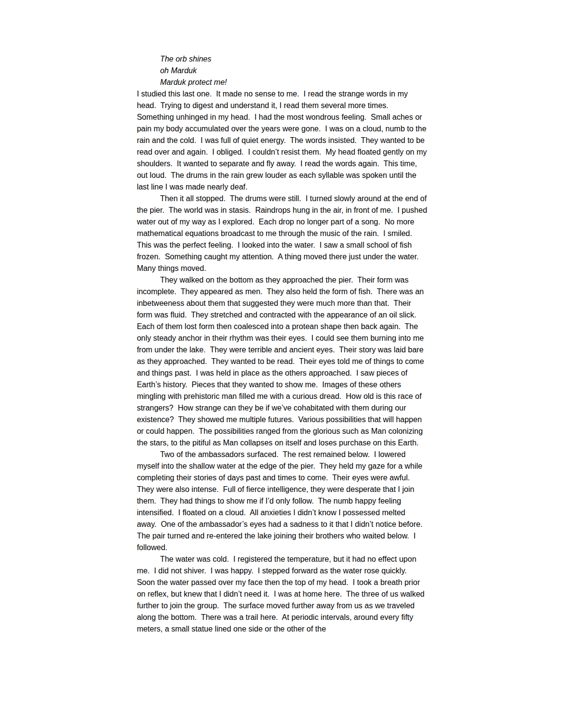The orb shines
oh Marduk
Marduk protect me!
I studied this last one. It made no sense to me. I read the strange words in my head. Trying to digest and understand it, I read them several more times. Something unhinged in my head. I had the most wondrous feeling. Small aches or pain my body accumulated over the years were gone. I was on a cloud, numb to the rain and the cold. I was full of quiet energy. The words insisted. They wanted to be read over and again. I obliged. I couldn’t resist them. My head floated gently on my shoulders. It wanted to separate and fly away. I read the words again. This time, out loud. The drums in the rain grew louder as each syllable was spoken until the last line I was made nearly deaf.
Then it all stopped. The drums were still. I turned slowly around at the end of the pier. The world was in stasis. Raindrops hung in the air, in front of me. I pushed water out of my way as I explored. Each drop no longer part of a song. No more mathematical equations broadcast to me through the music of the rain. I smiled. This was the perfect feeling. I looked into the water. I saw a small school of fish frozen. Something caught my attention. A thing moved there just under the water. Many things moved.
They walked on the bottom as they approached the pier. Their form was incomplete. They appeared as men. They also held the form of fish. There was an inbetweeness about them that suggested they were much more than that. Their form was fluid. They stretched and contracted with the appearance of an oil slick. Each of them lost form then coalesced into a protean shape then back again. The only steady anchor in their rhythm was their eyes. I could see them burning into me from under the lake. They were terrible and ancient eyes. Their story was laid bare as they approached. They wanted to be read. Their eyes told me of things to come and things past. I was held in place as the others approached. I saw pieces of Earth’s history. Pieces that they wanted to show me. Images of these others mingling with prehistoric man filled me with a curious dread. How old is this race of strangers? How strange can they be if we’ve cohabitated with them during our existence? They showed me multiple futures. Various possibilities that will happen or could happen. The possibilities ranged from the glorious such as Man colonizing the stars, to the pitiful as Man collapses on itself and loses purchase on this Earth.
Two of the ambassadors surfaced. The rest remained below. I lowered myself into the shallow water at the edge of the pier. They held my gaze for a while completing their stories of days past and times to come. Their eyes were awful. They were also intense. Full of fierce intelligence, they were desperate that I join them. They had things to show me if I’d only follow. The numb happy feeling intensified. I floated on a cloud. All anxieties I didn’t know I possessed melted away. One of the ambassador’s eyes had a sadness to it that I didn’t notice before. The pair turned and re-entered the lake joining their brothers who waited below. I followed.
The water was cold. I registered the temperature, but it had no effect upon me. I did not shiver. I was happy. I stepped forward as the water rose quickly. Soon the water passed over my face then the top of my head. I took a breath prior on reflex, but knew that I didn’t need it. I was at home here. The three of us walked further to join the group. The surface moved further away from us as we traveled along the bottom. There was a trail here. At periodic intervals, around every fifty meters, a small statue lined one side or the other of the